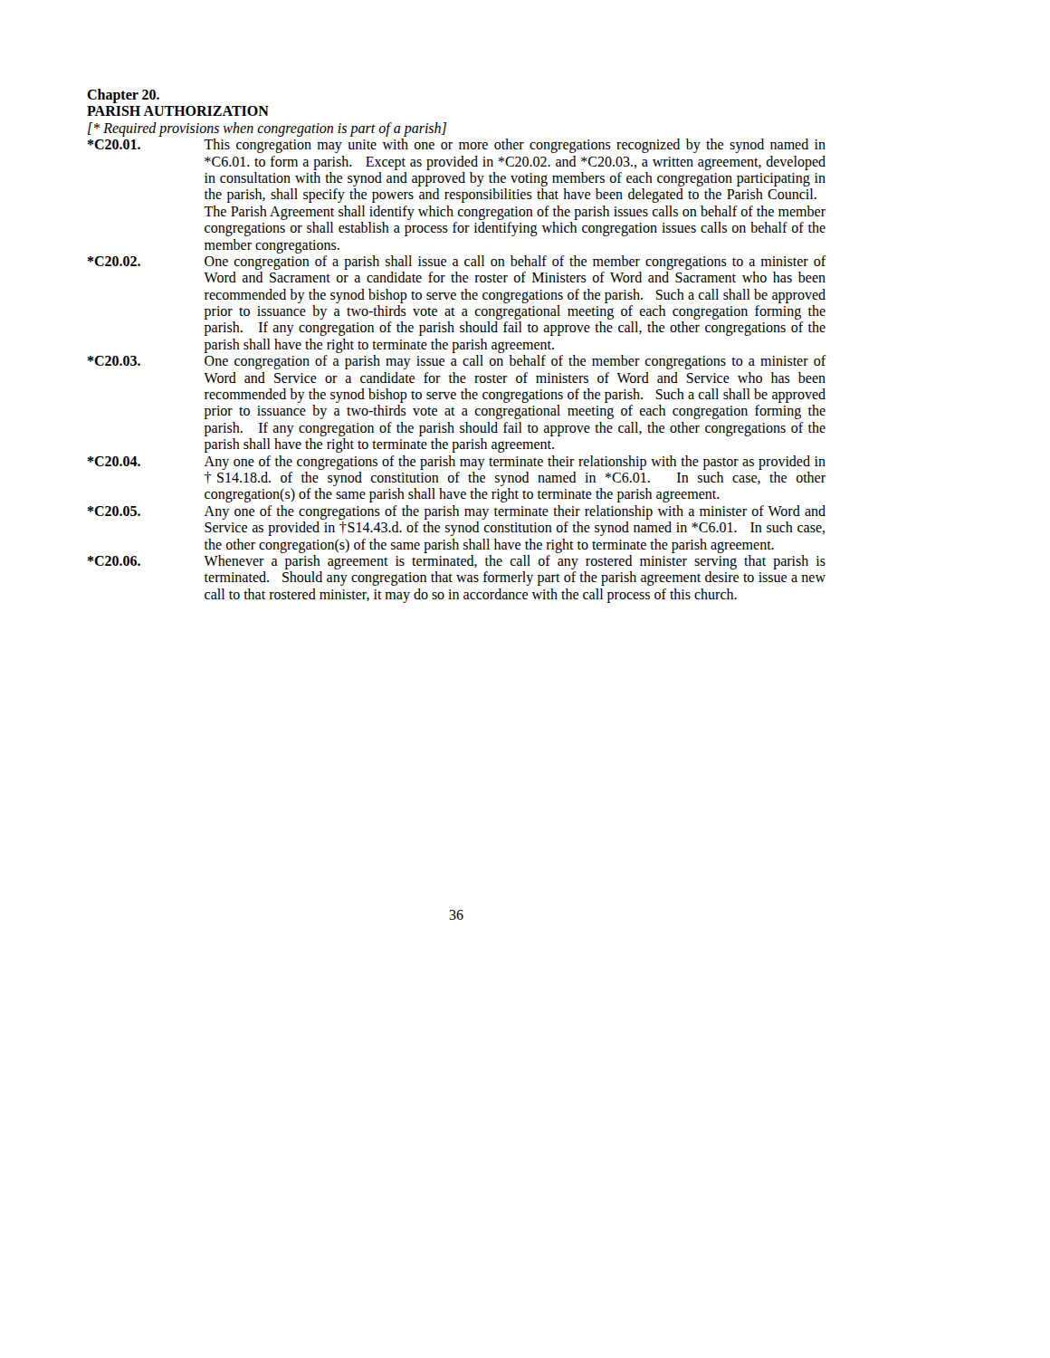Chapter 20.
PARISH AUTHORIZATION
[* Required provisions when congregation is part of a parish]
*C20.01.
This congregation may unite with one or more other congregations recognized by the synod named in *C6.01. to form a parish. Except as provided in *C20.02. and *C20.03., a written agreement, developed in consultation with the synod and approved by the voting members of each congregation participating in the parish, shall specify the powers and responsibilities that have been delegated to the Parish Council. The Parish Agreement shall identify which congregation of the parish issues calls on behalf of the member congregations or shall establish a process for identifying which congregation issues calls on behalf of the member congregations.
*C20.02.
One congregation of a parish shall issue a call on behalf of the member congregations to a minister of Word and Sacrament or a candidate for the roster of Ministers of Word and Sacrament who has been recommended by the synod bishop to serve the congregations of the parish. Such a call shall be approved prior to issuance by a two-thirds vote at a congregational meeting of each congregation forming the parish. If any congregation of the parish should fail to approve the call, the other congregations of the parish shall have the right to terminate the parish agreement.
*C20.03.
One congregation of a parish may issue a call on behalf of the member congregations to a minister of Word and Service or a candidate for the roster of ministers of Word and Service who has been recommended by the synod bishop to serve the congregations of the parish. Such a call shall be approved prior to issuance by a two-thirds vote at a congregational meeting of each congregation forming the parish. If any congregation of the parish should fail to approve the call, the other congregations of the parish shall have the right to terminate the parish agreement.
*C20.04.
Any one of the congregations of the parish may terminate their relationship with the pastor as provided in †S14.18.d. of the synod constitution of the synod named in *C6.01. In such case, the other congregation(s) of the same parish shall have the right to terminate the parish agreement.
*C20.05.
Any one of the congregations of the parish may terminate their relationship with a minister of Word and Service as provided in †S14.43.d. of the synod constitution of the synod named in *C6.01. In such case, the other congregation(s) of the same parish shall have the right to terminate the parish agreement.
*C20.06.
Whenever a parish agreement is terminated, the call of any rostered minister serving that parish is terminated. Should any congregation that was formerly part of the parish agreement desire to issue a new call to that rostered minister, it may do so in accordance with the call process of this church.
36